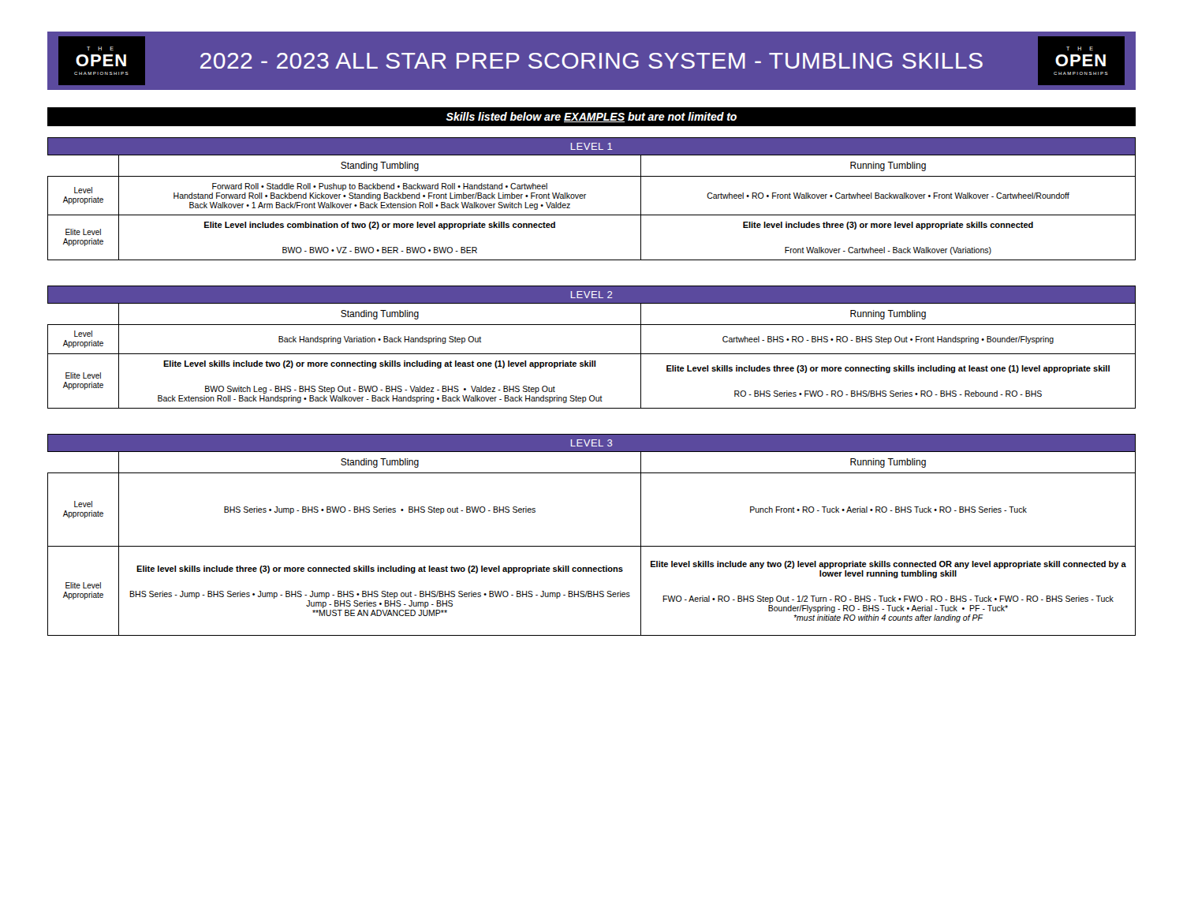T H E OPEN CHAMPIONSHIPS
2022 - 2023 ALL STAR PREP SCORING SYSTEM - TUMBLING SKILLS
T H E OPEN CHAMPIONSHIPS
Skills listed below are EXAMPLES but are not limited to
| LEVEL 1 |
| --- |
| | Standing Tumbling | Running Tumbling |
| Level Appropriate | Forward Roll • Staddle Roll • Pushup to Backbend • Backward Roll • Handstand • Cartwheel Handstand Forward Roll • Backbend Kickover • Standing Backbend • Front Limber/Back Limber • Front Walkover Back Walkover • 1 Arm Back/Front Walkover • Back Extension Roll • Back Walkover Switch Leg • Valdez | Cartwheel • RO • Front Walkover • Cartwheel Backwalkover • Front Walkover - Cartwheel/Roundoff |
| Elite Level Appropriate | Elite Level includes combination of two (2) or more level appropriate skills connected BWO - BWO • VZ - BWO • BER - BWO • BWO - BER | Elite level includes three (3) or more level appropriate skills connected Front Walkover - Cartwheel - Back Walkover (Variations) |
| LEVEL 2 |
| --- |
| | Standing Tumbling | Running Tumbling |
| Level Appropriate | Back Handspring Variation • Back Handspring Step Out | Cartwheel - BHS • RO - BHS • RO - BHS Step Out • Front Handspring • Bounder/Flyspring |
| Elite Level Appropriate | Elite Level skills include two (2) or more connecting skills including at least one (1) level appropriate skill BWO Switch Leg - BHS - BHS Step Out - BWO - BHS - Valdez - BHS • Valdez - BHS Step Out Back Extension Roll - Back Handspring • Back Walkover - Back Handspring • Back Walkover - Back Handspring Step Out | Elite Level skills includes three (3) or more connecting skills including at least one (1) level appropriate skill RO - BHS Series • FWO - RO - BHS/BHS Series • RO - BHS - Rebound - RO - BHS |
| LEVEL 3 |
| --- |
| | Standing Tumbling | Running Tumbling |
| Level Appropriate | BHS Series • Jump - BHS • BWO - BHS Series • BHS Step out - BWO - BHS Series | Punch Front • RO - Tuck • Aerial • RO - BHS Tuck • RO - BHS Series - Tuck |
| Elite Level Appropriate | Elite level skills include three (3) or more connected skills including at least two (2) level appropriate skill connections BHS Series - Jump - BHS Series • Jump - BHS - Jump - BHS • BHS Step out - BHS/BHS Series • BWO - BHS - Jump - BHS/BHS Series Jump - BHS Series • BHS - Jump - BHS **MUST BE AN ADVANCED JUMP** | Elite level skills include any two (2) level appropriate skills connected OR any level appropriate skill connected by a lower level running tumbling skill FWO - Aerial • RO - BHS Step Out - 1/2 Turn - RO - BHS - Tuck • FWO - RO - BHS - Tuck • FWO - RO - BHS Series - Tuck Bounder/Flyspring - RO - BHS - Tuck • Aerial - Tuck • PF - Tuck* *must initiate RO within 4 counts after landing of PF |